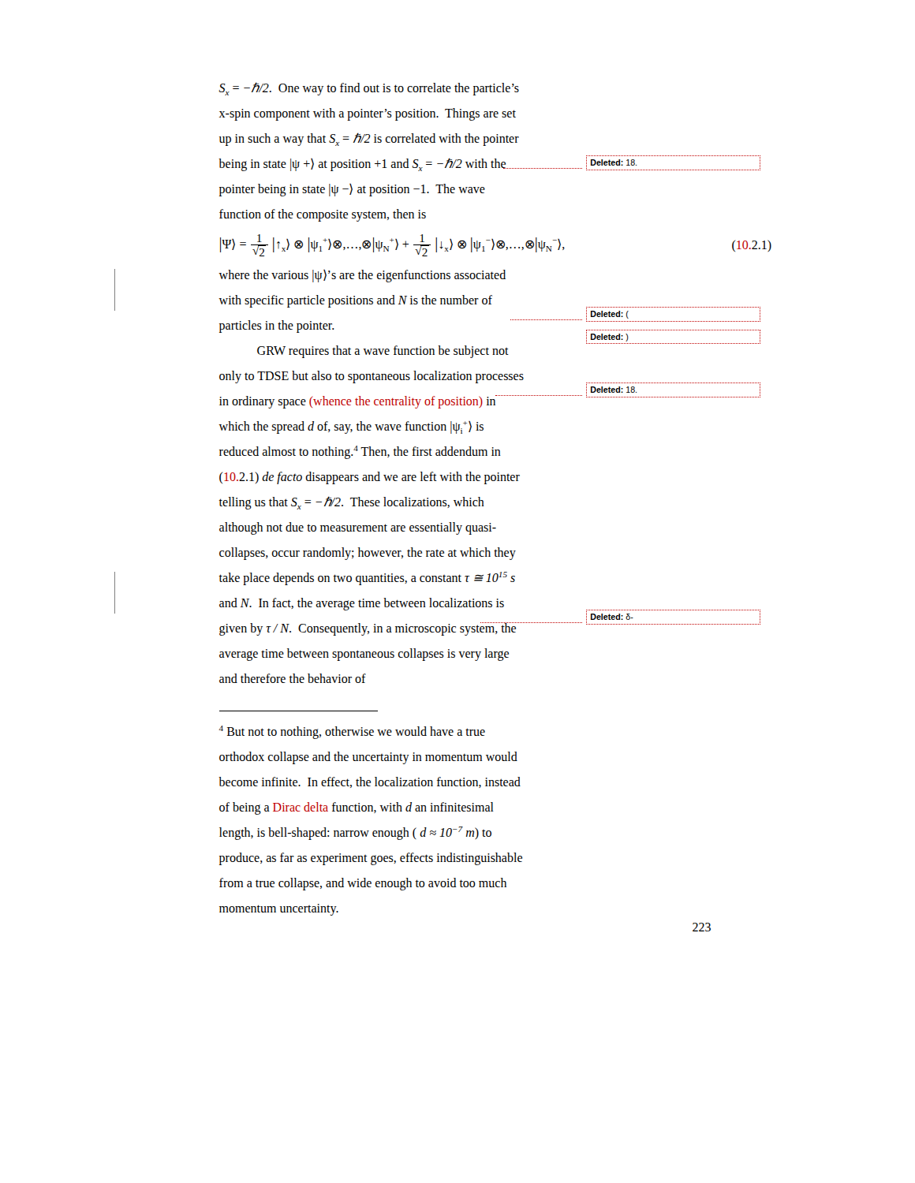Sx = −ℏ/2. One way to find out is to correlate the particle’s x-spin component with a pointer’s position. Things are set up in such a way that Sx = ℏ/2 is correlated with the pointer being in state |ψ +⟩ at position +1 and Sx = −ℏ/2 with the pointer being in state |ψ −⟩ at position −1. The wave function of the composite system, then is
|Ψ⟩ = 12 |↑x⟩ ⊗ |ψ1+⟩⊗,…,⊗|ψN+⟩ + 12 |↓x⟩ ⊗ |ψ1−⟩⊗,…,⊗|ψN−⟩, (10. 2.1)
where the various |ψ⟩’s are the eigenfunctions associated with specific particle positions and N is the number of particles in the pointer.
GRW requires that a wave function be subject not only to TDSE but also to spontaneous localization processes in ordinary space (whence the centrality of position) in which the spread d of, say, the wave function |ψi+⟩ is reduced almost to nothing.4 Then, the first addendum in (10. 2.1) de facto disappears and we are left with the pointer telling us that Sx = −ℏ/2. These localizations, which although not due to measurement are essentially quasi-collapses, occur randomly; however, the rate at which they take place depends on two quantities, a constant τ ≅ 1015 s and N. In fact, the average time between localizations is given by τ / N. Consequently, in a microscopic system, the average time between spontaneous collapses is very large and therefore the behavior of
4 But not to nothing, otherwise we would have a true orthodox collapse and the uncertainty in momentum would become infinite. In effect, the localization function, instead of being a Dirac delta function, with d an infinitesimal length, is bell-shaped: narrow enough ( d ≈ 10−7 m) to produce, as far as experiment goes, effects indistinguishable from a true collapse, and wide enough to avoid too much momentum uncertainty.
Deleted: 18.
Deleted: (
Deleted: )
Deleted: 18.
Deleted: δ-
223